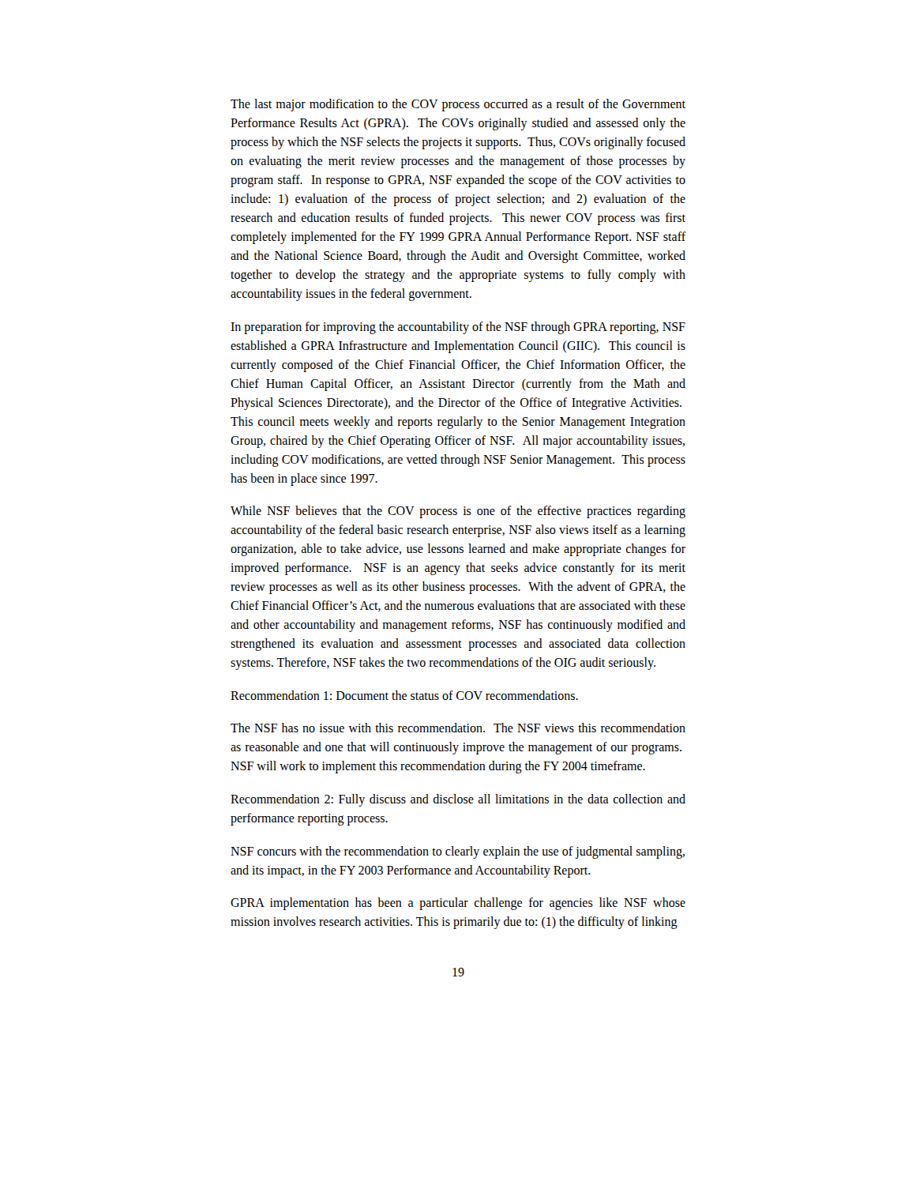The last major modification to the COV process occurred as a result of the Government Performance Results Act (GPRA). The COVs originally studied and assessed only the process by which the NSF selects the projects it supports. Thus, COVs originally focused on evaluating the merit review processes and the management of those processes by program staff. In response to GPRA, NSF expanded the scope of the COV activities to include: 1) evaluation of the process of project selection; and 2) evaluation of the research and education results of funded projects. This newer COV process was first completely implemented for the FY 1999 GPRA Annual Performance Report. NSF staff and the National Science Board, through the Audit and Oversight Committee, worked together to develop the strategy and the appropriate systems to fully comply with accountability issues in the federal government.
In preparation for improving the accountability of the NSF through GPRA reporting, NSF established a GPRA Infrastructure and Implementation Council (GIIC). This council is currently composed of the Chief Financial Officer, the Chief Information Officer, the Chief Human Capital Officer, an Assistant Director (currently from the Math and Physical Sciences Directorate), and the Director of the Office of Integrative Activities. This council meets weekly and reports regularly to the Senior Management Integration Group, chaired by the Chief Operating Officer of NSF. All major accountability issues, including COV modifications, are vetted through NSF Senior Management. This process has been in place since 1997.
While NSF believes that the COV process is one of the effective practices regarding accountability of the federal basic research enterprise, NSF also views itself as a learning organization, able to take advice, use lessons learned and make appropriate changes for improved performance. NSF is an agency that seeks advice constantly for its merit review processes as well as its other business processes. With the advent of GPRA, the Chief Financial Officer’s Act, and the numerous evaluations that are associated with these and other accountability and management reforms, NSF has continuously modified and strengthened its evaluation and assessment processes and associated data collection systems. Therefore, NSF takes the two recommendations of the OIG audit seriously.
Recommendation 1: Document the status of COV recommendations.
The NSF has no issue with this recommendation. The NSF views this recommendation as reasonable and one that will continuously improve the management of our programs. NSF will work to implement this recommendation during the FY 2004 timeframe.
Recommendation 2: Fully discuss and disclose all limitations in the data collection and performance reporting process.
NSF concurs with the recommendation to clearly explain the use of judgmental sampling, and its impact, in the FY 2003 Performance and Accountability Report.
GPRA implementation has been a particular challenge for agencies like NSF whose mission involves research activities. This is primarily due to: (1) the difficulty of linking
19